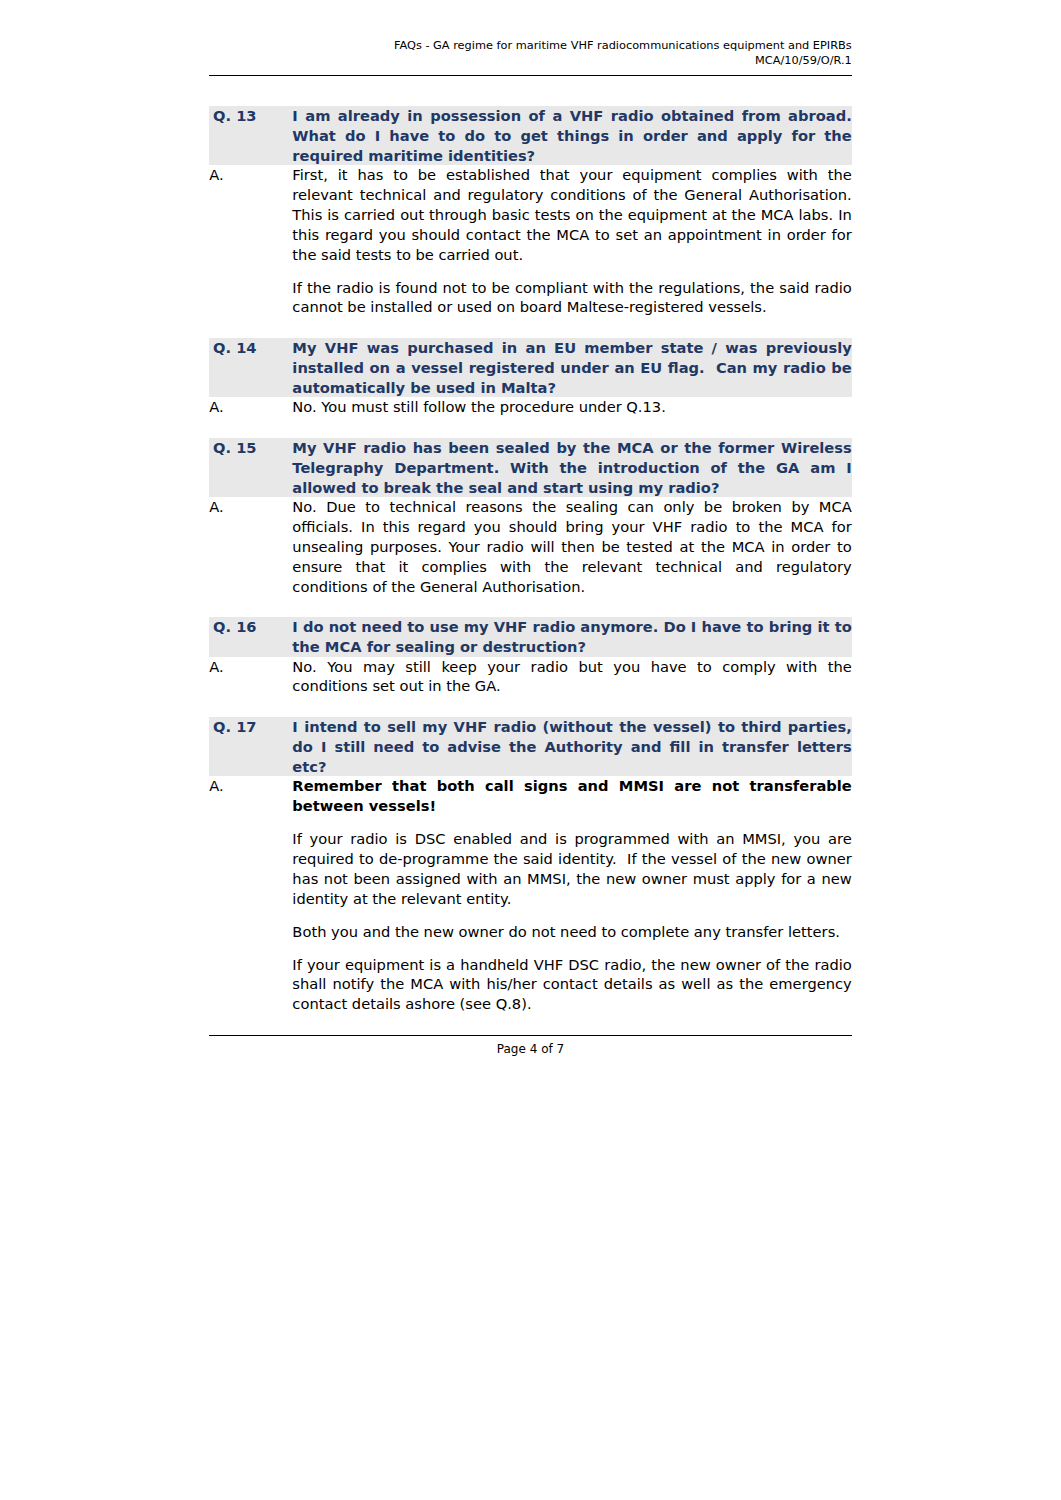FAQs - GA regime for maritime VHF radiocommunications equipment and EPIRBs MCA/10/59/O/R.1
| Q. 13 | I am already in possession of a VHF radio obtained from abroad. What do I have to do to get things in order and apply for the required maritime identities? |
| A. | First, it has to be established that your equipment complies with the relevant technical and regulatory conditions of the General Authorisation. This is carried out through basic tests on the equipment at the MCA labs. In this regard you should contact the MCA to set an appointment in order for the said tests to be carried out. If the radio is found not to be compliant with the regulations, the said radio cannot be installed or used on board Maltese-registered vessels. |
| Q. 14 | My VHF was purchased in an EU member state / was previously installed on a vessel registered under an EU flag. Can my radio be automatically be used in Malta? |
| A. | No. You must still follow the procedure under Q.13. |
| Q. 15 | My VHF radio has been sealed by the MCA or the former Wireless Telegraphy Department. With the introduction of the GA am I allowed to break the seal and start using my radio? |
| A. | No. Due to technical reasons the sealing can only be broken by MCA officials. In this regard you should bring your VHF radio to the MCA for unsealing purposes. Your radio will then be tested at the MCA in order to ensure that it complies with the relevant technical and regulatory conditions of the General Authorisation. |
| Q. 16 | I do not need to use my VHF radio anymore. Do I have to bring it to the MCA for sealing or destruction? |
| A. | No. You may still keep your radio but you have to comply with the conditions set out in the GA. |
| Q. 17 | I intend to sell my VHF radio (without the vessel) to third parties, do I still need to advise the Authority and fill in transfer letters etc? |
| A. | Remember that both call signs and MMSI are not transferable between vessels! If your radio is DSC enabled and is programmed with an MMSI, you are required to de-programme the said identity. If the vessel of the new owner has not been assigned with an MMSI, the new owner must apply for a new identity at the relevant entity. Both you and the new owner do not need to complete any transfer letters. If your equipment is a handheld VHF DSC radio, the new owner of the radio shall notify the MCA with his/her contact details as well as the emergency contact details ashore (see Q.8). |
Page 4 of 7